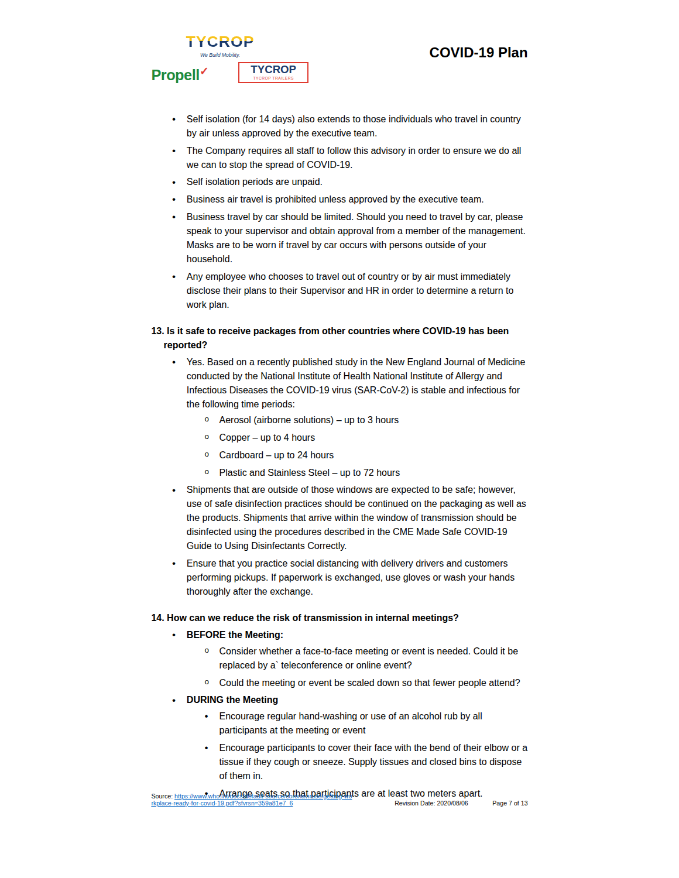TYCROP
We Build Mobility.
Propell✓
TYCROP
TYCROP TRAILERS
COVID-19 Plan
Self isolation (for 14 days) also extends to those individuals who travel in country by air unless approved by the executive team.
The Company requires all staff to follow this advisory in order to ensure we do all we can to stop the spread of COVID-19.
Self isolation periods are unpaid.
Business air travel is prohibited unless approved by the executive team.
Business travel by car should be limited. Should you need to travel by car, please speak to your supervisor and obtain approval from a member of the management. Masks are to be worn if travel by car occurs with persons outside of your household.
Any employee who chooses to travel out of country or by air must immediately disclose their plans to their Supervisor and HR in order to determine a return to work plan.
13. Is it safe to receive packages from other countries where COVID-19 has been reported?
Yes. Based on a recently published study in the New England Journal of Medicine conducted by the National Institute of Health National Institute of Allergy and Infectious Diseases the COVID-19 virus (SAR-CoV-2) is stable and infectious for the following time periods:
Aerosol (airborne solutions) – up to 3 hours
Copper – up to 4 hours
Cardboard – up to 24 hours
Plastic and Stainless Steel – up to 72 hours
Shipments that are outside of those windows are expected to be safe; however, use of safe disinfection practices should be continued on the packaging as well as the products. Shipments that arrive within the window of transmission should be disinfected using the procedures described in the CME Made Safe COVID-19 Guide to Using Disinfectants Correctly.
Ensure that you practice social distancing with delivery drivers and customers performing pickups. If paperwork is exchanged, use gloves or wash your hands thoroughly after the exchange.
14. How can we reduce the risk of transmission in internal meetings?
BEFORE the Meeting:
Consider whether a face-to-face meeting or event is needed. Could it be replaced by a` teleconference or online event?
Could the meeting or event be scaled down so that fewer people attend?
DURING the Meeting
Encourage regular hand-washing or use of an alcohol rub by all participants at the meeting or event
Encourage participants to cover their face with the bend of their elbow or a tissue if they cough or sneeze. Supply tissues and closed bins to dispose of them in.
Arrange seats so that participants are at least two meters apart.
Source: https://www.who.int/docs/default-source/coronaviruse/getting-workplace-ready-for-covid-19.pdf?sfvrsn=359a81e7_6
Revision Date: 2020/08/06
Page 7 of 13